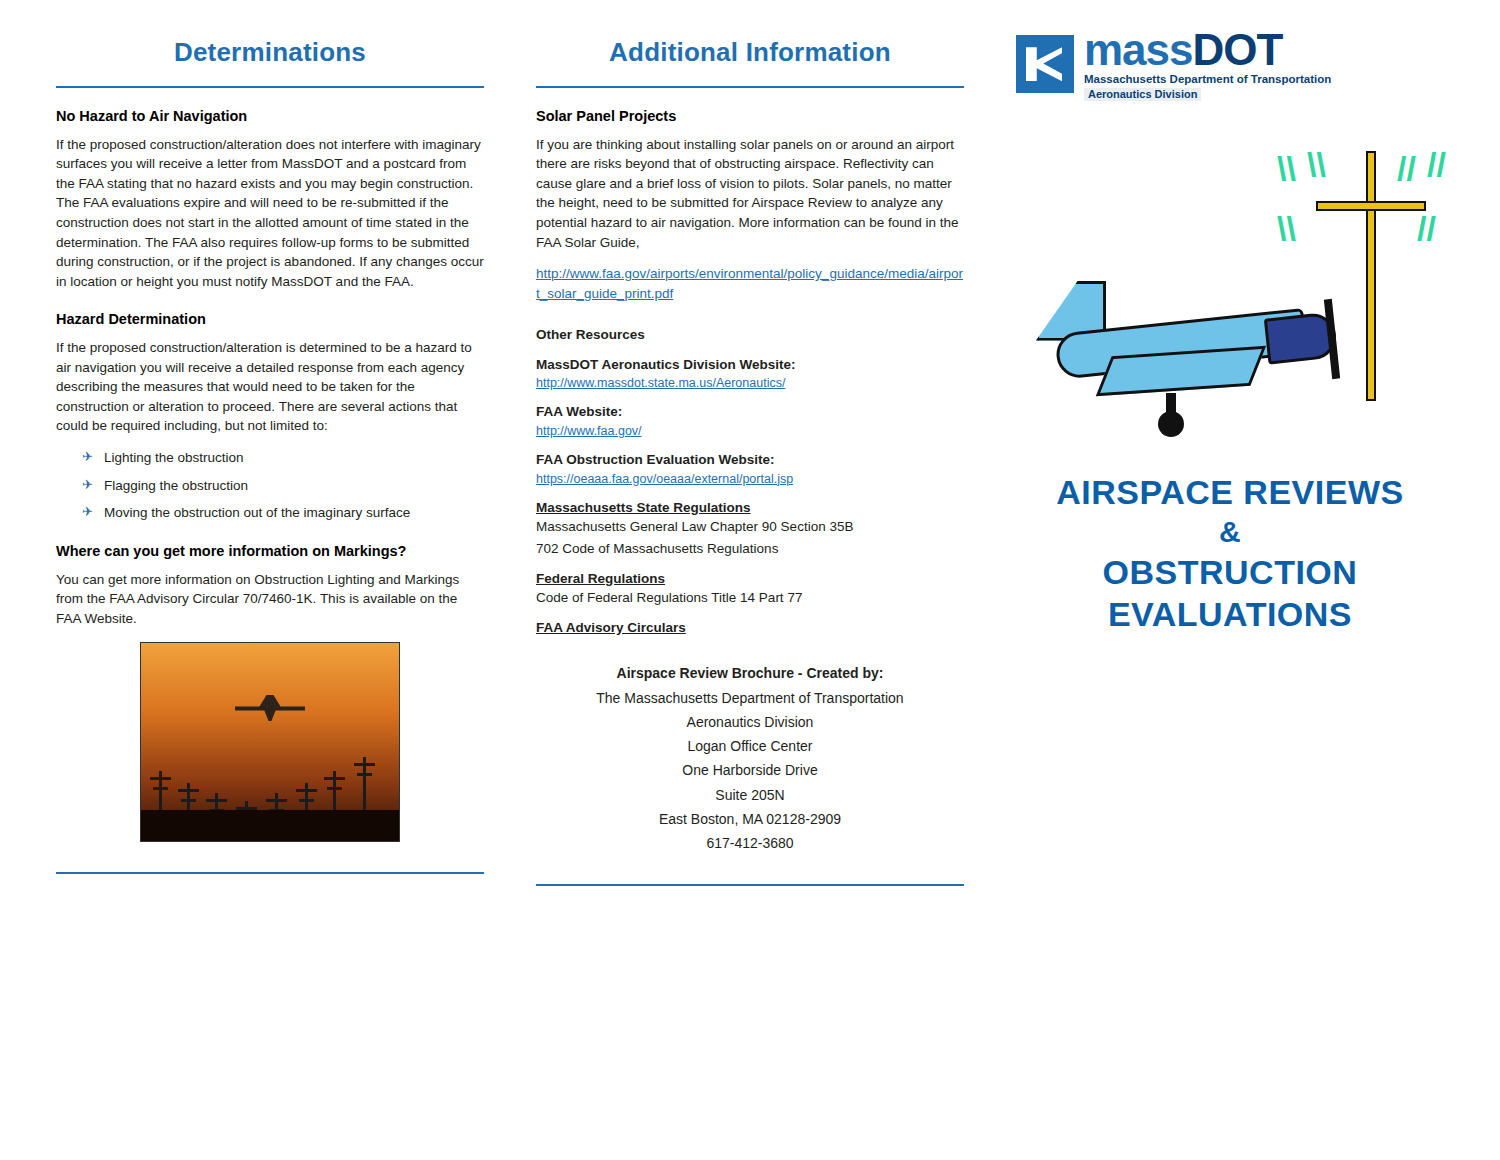Determinations
No Hazard to Air Navigation
If the proposed construction/alteration does not interfere with imaginary surfaces you will receive a letter from MassDOT and a postcard from the FAA stating that no hazard exists and you may begin construction. The FAA evaluations expire and will need to be re-submitted if the construction does not start in the allotted amount of time stated in the determination. The FAA also requires follow-up forms to be submitted during construction, or if the project is abandoned. If any changes occur in location or height you must notify MassDOT and the FAA.
Hazard Determination
If the proposed construction/alteration is determined to be a hazard to air navigation you will receive a detailed response from each agency describing the measures that would need to be taken for the construction or alteration to proceed. There are several actions that could be required including, but not limited to:
Lighting the obstruction
Flagging the obstruction
Moving the obstruction out of the imaginary surface
Where can you get more information on Markings?
You can get more information on Obstruction Lighting and Markings from the FAA Advisory Circular 70/7460-1K. This is available on the FAA Website.
Additional Information
Solar Panel Projects
If you are thinking about installing solar panels on or around an airport there are risks beyond that of obstructing airspace. Reflectivity can cause glare and a brief loss of vision to pilots. Solar panels, no matter the height, need to be submitted for Airspace Review to analyze any potential hazard to air navigation. More information can be found in the FAA Solar Guide,
http://www.faa.gov/airports/environmental/policy_guidance/media/airport_solar_guide_print.pdf
Other Resources
MassDOT Aeronautics Division Website:
http://www.massdot.state.ma.us/Aeronautics/
FAA Website:
http://www.faa.gov/
FAA Obstruction Evaluation Website:
https://oeaaa.faa.gov/oeaaa/external/portal.jsp
Massachusetts State Regulations
Massachusetts General Law Chapter 90 Section 35B
702 Code of Massachusetts Regulations
Federal Regulations
Code of Federal Regulations Title 14 Part 77
FAA Advisory Circulars
Airspace Review Brochure - Created by:
The Massachusetts Department of Transportation
Aeronautics Division
Logan Office Center
One Harborside Drive
Suite 205N
East Boston, MA 02128-2909
617-412-3680
massDOT
Massachusetts Department of Transportation
Aeronautics Division
\\
\\
//
//
\\
//
AIRSPACE REVIEWS & OBSTRUCTION
EVALUATIONS